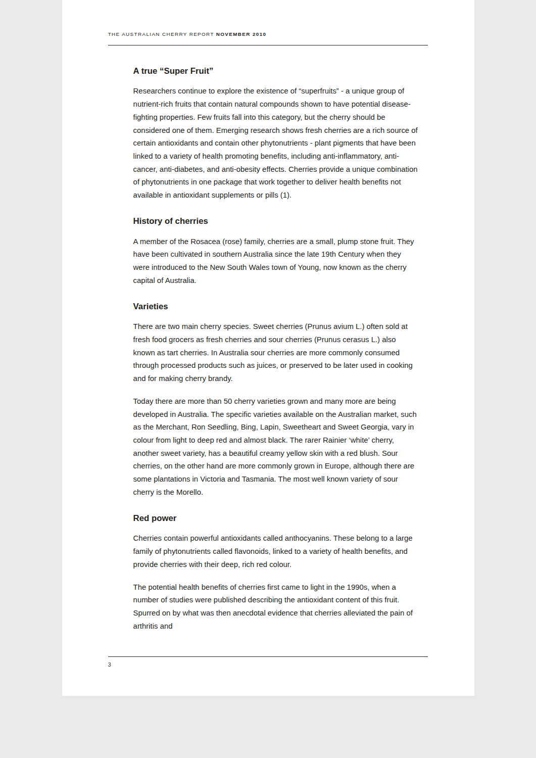The Australian Cherry Report November 2010
A true “Super Fruit”
Researchers continue to explore the existence of “superfruits” - a unique group of nutrient-rich fruits that contain natural compounds shown to have potential disease-fighting properties. Few fruits fall into this category, but the cherry should be considered one of them. Emerging research shows fresh cherries are a rich source of certain antioxidants and contain other phytonutrients - plant pigments that have been linked to a variety of health promoting benefits, including anti-inflammatory, anti-cancer, anti-diabetes, and anti-obesity effects. Cherries provide a unique combination of phytonutrients in one package that work together to deliver health benefits not available in antioxidant supplements or pills (1).
History of cherries
A member of the Rosacea (rose) family, cherries are a small, plump stone fruit. They have been cultivated in southern Australia since the late 19th Century when they were introduced to the New South Wales town of Young, now known as the cherry capital of Australia.
Varieties
There are two main cherry species. Sweet cherries (Prunus avium L.) often sold at fresh food grocers as fresh cherries and sour cherries (Prunus cerasus L.) also known as tart cherries. In Australia sour cherries are more commonly consumed through processed products such as juices, or preserved to be later used in cooking and for making cherry brandy.
Today there are more than 50 cherry varieties grown and many more are being developed in Australia. The specific varieties available on the Australian market, such as the Merchant, Ron Seedling, Bing, Lapin, Sweetheart and Sweet Georgia, vary in colour from light to deep red and almost black. The rarer Rainier ‘white’ cherry, another sweet variety, has a beautiful creamy yellow skin with a red blush. Sour cherries, on the other hand are more commonly grown in Europe, although there are some plantations in Victoria and Tasmania. The most well known variety of sour cherry is the Morello.
Red power
Cherries contain powerful antioxidants called anthocyanins. These belong to a large family of phytonutrients called flavonoids, linked to a variety of health benefits, and provide cherries with their deep, rich red colour.
The potential health benefits of cherries first came to light in the 1990s, when a number of studies were published describing the antioxidant content of this fruit. Spurred on by what was then anecdotal evidence that cherries alleviated the pain of arthritis and
3